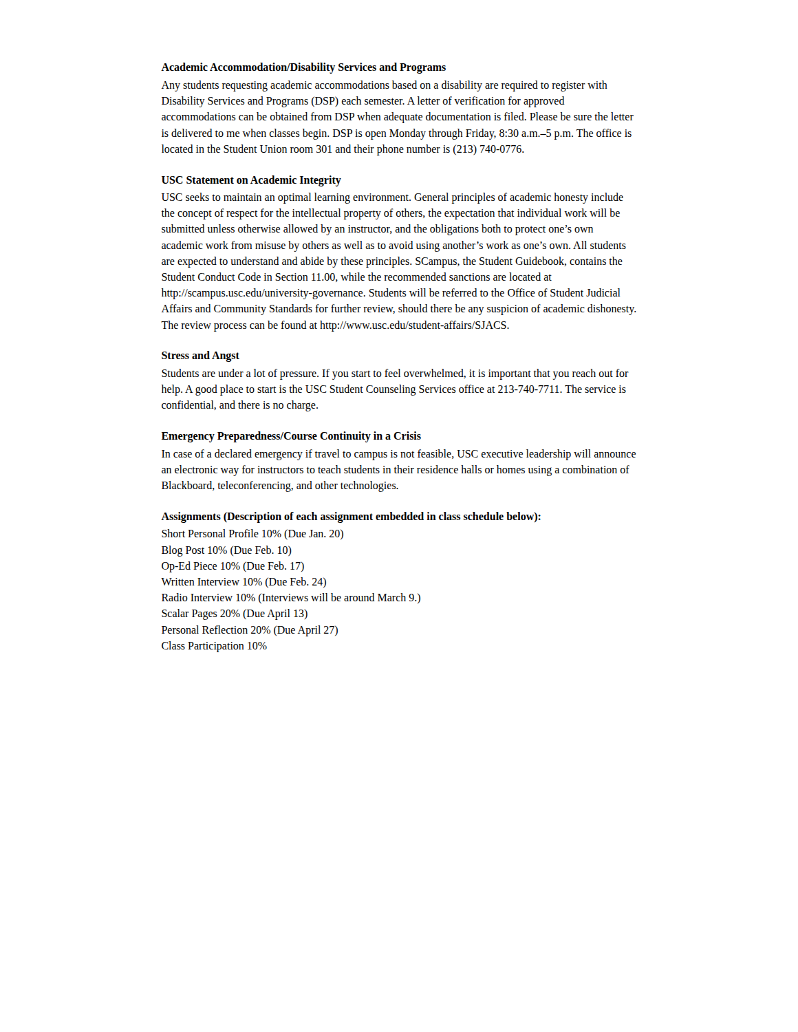Academic Accommodation/Disability Services and Programs
Any students requesting academic accommodations based on a disability are required to register with Disability Services and Programs (DSP) each semester. A letter of verification for approved accommodations can be obtained from DSP when adequate documentation is filed. Please be sure the letter is delivered to me when classes begin. DSP is open Monday through Friday, 8:30 a.m.–5 p.m. The office is located in the Student Union room 301 and their phone number is (213) 740-0776.
USC Statement on Academic Integrity
USC seeks to maintain an optimal learning environment. General principles of academic honesty include the concept of respect for the intellectual property of others, the expectation that individual work will be submitted unless otherwise allowed by an instructor, and the obligations both to protect one’s own academic work from misuse by others as well as to avoid using another’s work as one’s own. All students are expected to understand and abide by these principles. SCampus, the Student Guidebook, contains the Student Conduct Code in Section 11.00, while the recommended sanctions are located at http://scampus.usc.edu/university-governance. Students will be referred to the Office of Student Judicial Affairs and Community Standards for further review, should there be any suspicion of academic dishonesty. The review process can be found at http://www.usc.edu/student-affairs/SJACS.
Stress and Angst
Students are under a lot of pressure. If you start to feel overwhelmed, it is important that you reach out for help. A good place to start is the USC Student Counseling Services office at 213-740-7711. The service is confidential, and there is no charge.
Emergency Preparedness/Course Continuity in a Crisis
In case of a declared emergency if travel to campus is not feasible, USC executive leadership will announce an electronic way for instructors to teach students in their residence halls or homes using a combination of Blackboard, teleconferencing, and other technologies.
Assignments (Description of each assignment embedded in class schedule below):
Short Personal Profile 10% (Due Jan. 20)
Blog Post 10% (Due Feb. 10)
Op-Ed Piece 10% (Due Feb. 17)
Written Interview 10% (Due Feb. 24)
Radio Interview 10% (Interviews will be around March 9.)
Scalar Pages 20% (Due April 13)
Personal Reflection 20% (Due April 27)
Class Participation 10%